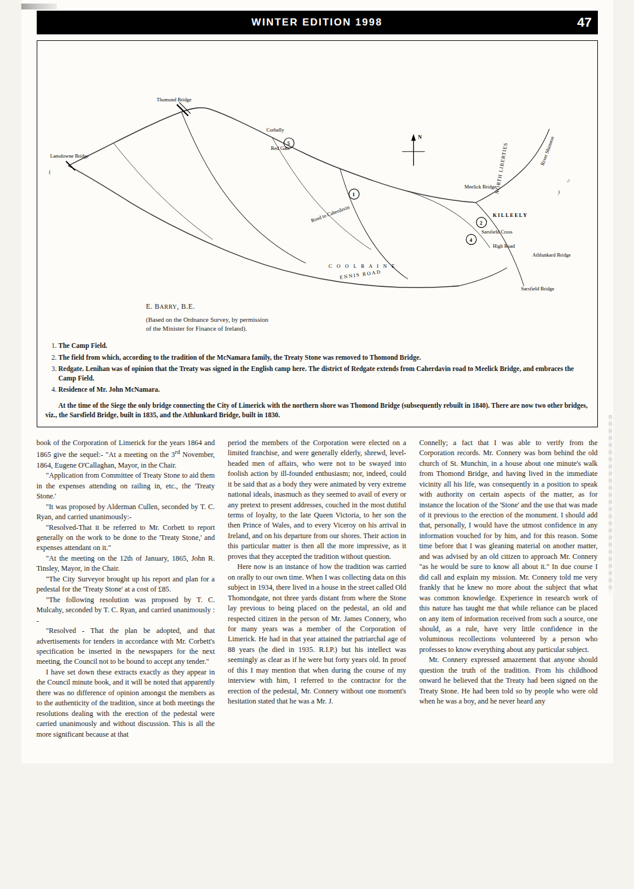WINTER EDITION 1998 47
Thomond Bridge Lansdowne Bridge ( 5 1 2 4 N Corbally Red Gate Road to Caherdavin C O O L R A I N E ENNIS ROAD KILLEELY NORTH LIBERTIES Sarsfield Cross High Road Athlunkard Bridge Sarsfield Bridge Meelick Bridge River Shannon ) ·/·
E. BARRY, B.E.
(Based on the Ordnance Survey, by permission
of the Minister for Finance of Ireland).
The Camp Field.
The field from which, according to the tradition of the McNamara family, the Treaty Stone was removed to Thomond Bridge.
Redgate. Lenihan was of opinion that the Treaty was signed in the English camp here. The district of Redgate extends from Caherdavin road to Meelick Bridge, and embraces the Camp Field.
Residence of Mr. John McNamara.
At the time of the Siege the only bridge connecting the City of Limerick with the northern shore was Thomond Bridge (subsequently rebuilt in 1840). There are now two other bridges, viz., the Sarsfield Bridge, built in 1835, and the Athlunkard Bridge, built in 1830.
book of the Corporation of Limerick for the years 1864 and 1865 give the sequel:- "At a meeting on the 3rd November, 1864, Eugene O'Callaghan, Mayor, in the Chair.
"Application from Committee of Treaty Stone to aid them in the expenses attending on railing in, etc., the 'Treaty Stone.'
"It was proposed by Alderman Cullen, seconded by T. C. Ryan, and carried unanimously:-
"Resolved-That it be referred to Mr. Corbett to report generally on the work to be done to the 'Treaty Stone,' and expenses attendant on it."
"At the meeting on the 12th of January, 1865, John R. Tinsley, Mayor, in the Chair.
"The City Surveyor brought up his report and plan for a pedestal for the 'Treaty Stone' at a cost of £85.
"The following resolution was proposed by T. C. Mulcahy, seconded by T. C. Ryan, and carried unanimously : -
"Resolved - That the plan be adopted, and that advertisements for tenders in accordance with Mr. Corbett's specification be inserted in the newspapers for the next meeting, the Council not to be bound to accept any tender."
I have set down these extracts exactly as they appear in the Council minute book, and it will be noted that apparently there was no difference of opinion amongst the members as to the authenticity of the tradition, since at both meetings the resolutions dealing with the erection of the pedestal were carried unanimously and without discussion. This is all the more significant because at that
period the members of the Corporation were elected on a limited franchise, and were generally elderly, shrewd, level-headed men of affairs, who were not to be swayed into foolish action by ill-founded enthusiasm; nor, indeed, could it be said that as a body they were animated by very extreme national ideals, inasmuch as they seemed to avail of every or any pretext to present addresses, couched in the most dutiful terms of loyalty, to the late Queen Victoria, to her son the then Prince of Wales, and to every Viceroy on his arrival in Ireland, and on his departure from our shores. Their action in this particular matter is then all the more impressive, as it proves that they accepted the tradition without question.
Here now is an instance of how the tradition was carried on orally to our own time. When I was collecting data on this subject in 1934, there lived in a house in the street called Old Thomondgate, not three yards distant from where the Stone lay previous to being placed on the pedestal, an old and respected citizen in the person of Mr. James Connery, who for many years was a member of the Corporation of Limerick. He had in that year attained the patriarchal age of 88 years (he died in 1935. R.I.P.) but his intellect was seemingly as clear as if he were but forty years old. In proof of this I may mention that when during the course of my interview with him, I referred to the contractor for the erection of the pedestal, Mr. Connery without one moment's hesitation stated that he was a Mr. J.
Connelly; a fact that I was able to verify from the Corporation records. Mr. Connery was born behind the old church of St. Munchin, in a house about one minute's walk from Thomond Bridge, and having lived in the immediate vicinity all his life, was consequently in a position to speak with authority on certain aspects of the matter, as for instance the location of the 'Stone' and the use that was made of it previous to the erection of the monument. I should add that, personally, I would have the utmost confidence in any information vouched for by him, and for this reason. Some time before that I was gleaning material on another matter, and was advised by an old citizen to approach Mr. Connery "as he would be sure to know all about it." In due course I did call and explain my mission. Mr. Connery told me very frankly that he knew no more about the subject that what was common knowledge. Experience in research work of this nature has taught me that while reliance can be placed on any item of information received from such a source, one should, as a rule, have very little confidence in the voluminous recollections volunteered by a person who professes to know everything about any particular subject.
Mr. Connery expressed amazement that anyone should question the truth of the tradition. From his childhood onward he believed that the Treaty had been signed on the Treaty Stone. He had been told so by people who were old when he was a boy, and he never heard any